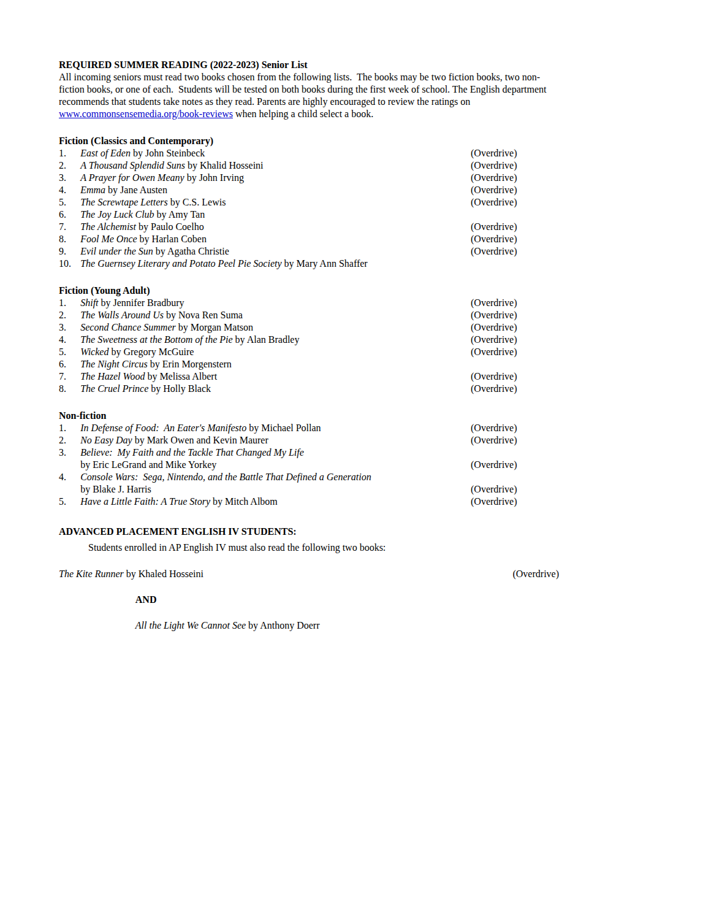REQUIRED SUMMER READING (2022-2023) Senior List
All incoming seniors must read two books chosen from the following lists. The books may be two fiction books, two non-fiction books, or one of each. Students will be tested on both books during the first week of school. The English department recommends that students take notes as they read. Parents are highly encouraged to review the ratings on www.commonsensemedia.org/book-reviews when helping a child select a book.
Fiction (Classics and Contemporary)
| 1. | East of Eden by John Steinbeck | (Overdrive) |
| 2. | A Thousand Splendid Suns by Khalid Hosseini | (Overdrive) |
| 3. | A Prayer for Owen Meany by John Irving | (Overdrive) |
| 4. | Emma by Jane Austen | (Overdrive) |
| 5. | The Screwtape Letters by C.S. Lewis | (Overdrive) |
| 6. | The Joy Luck Club by Amy Tan | |
| 7. | The Alchemist by Paulo Coelho | (Overdrive) |
| 8. | Fool Me Once by Harlan Coben | (Overdrive) |
| 9. | Evil under the Sun by Agatha Christie | (Overdrive) |
| 10. | The Guernsey Literary and Potato Peel Pie Society by Mary Ann Shaffer | |
Fiction (Young Adult)
| 1. | Shift by Jennifer Bradbury | (Overdrive) |
| 2. | The Walls Around Us by Nova Ren Suma | (Overdrive) |
| 3. | Second Chance Summer by Morgan Matson | (Overdrive) |
| 4. | The Sweetness at the Bottom of the Pie by Alan Bradley | (Overdrive) |
| 5. | Wicked by Gregory McGuire | (Overdrive) |
| 6. | The Night Circus by Erin Morgenstern | |
| 7. | The Hazel Wood by Melissa Albert | (Overdrive) |
| 8. | The Cruel Prince by Holly Black | (Overdrive) |
Non-fiction
| 1. | In Defense of Food: An Eater's Manifesto by Michael Pollan | (Overdrive) |
| 2. | No Easy Day by Mark Owen and Kevin Maurer | (Overdrive) |
| 3. | Believe: My Faith and the Tackle That Changed My Life | |
| | by Eric LeGrand and Mike Yorkey | (Overdrive) |
| 4. | Console Wars: Sega, Nintendo, and the Battle That Defined a Generation | |
| | by Blake J. Harris | (Overdrive) |
| 5. | Have a Little Faith: A True Story by Mitch Albom | (Overdrive) |
ADVANCED PLACEMENT ENGLISH IV STUDENTS:
Students enrolled in AP English IV must also read the following two books:
| The Kite Runner by Khaled Hosseini | (Overdrive) |
AND
All the Light We Cannot See by Anthony Doerr